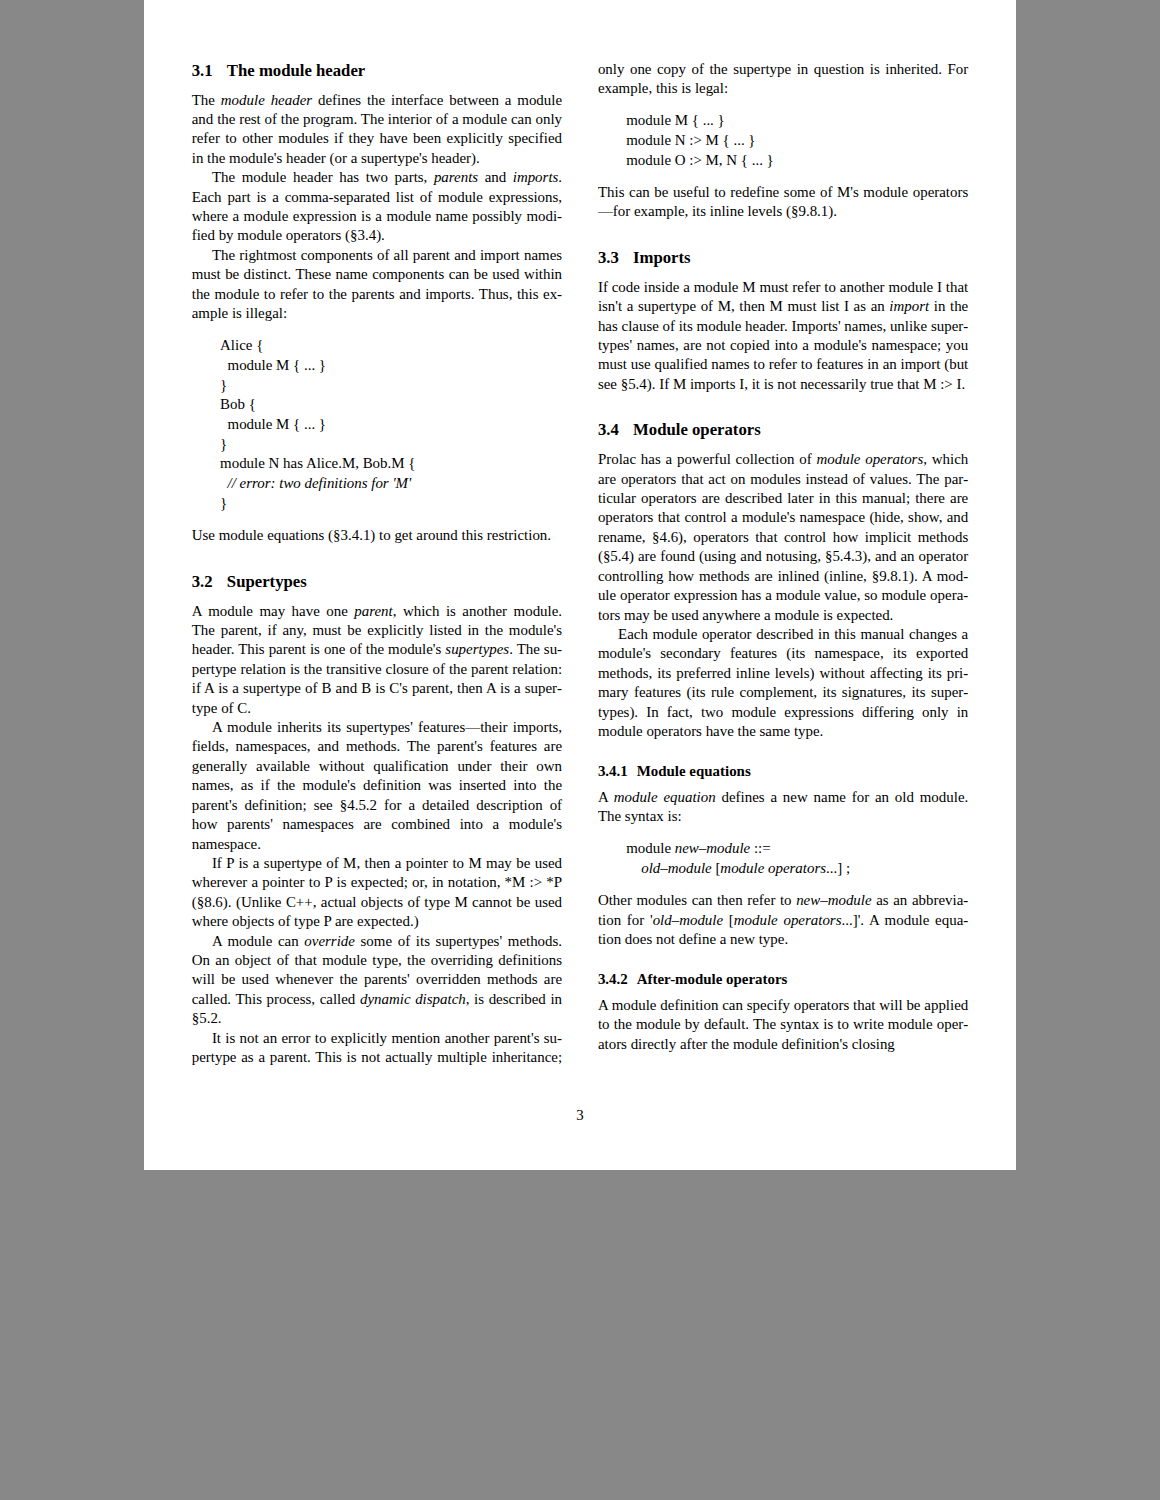3.1 The module header
The module header defines the interface between a module and the rest of the program. The interior of a module can only refer to other modules if they have been explicitly specified in the module's header (or a supertype's header).
The module header has two parts, parents and imports. Each part is a comma-separated list of module expressions, where a module expression is a module name possibly modified by module operators (§3.4).
The rightmost components of all parent and import names must be distinct. These name components can be used within the module to refer to the parents and imports. Thus, this example is illegal:
Alice {
module M { ... }
}
Bob {
module M { ... }
}
module N has Alice.M, Bob.M {
// error: two definitions for 'M'
}
Use module equations (§3.4.1) to get around this restriction.
3.2 Supertypes
A module may have one parent, which is another module. The parent, if any, must be explicitly listed in the module's header. This parent is one of the module's supertypes. The supertype relation is the transitive closure of the parent relation: if A is a supertype of B and B is C's parent, then A is a supertype of C.
A module inherits its supertypes' features—their imports, fields, namespaces, and methods. The parent's features are generally available without qualification under their own names, as if the module's definition was inserted into the parent's definition; see §4.5.2 for a detailed description of how parents' namespaces are combined into a module's namespace.
If P is a supertype of M, then a pointer to M may be used wherever a pointer to P is expected; or, in notation, *M :> *P (§8.6). (Unlike C++, actual objects of type M cannot be used where objects of type P are expected.)
A module can override some of its supertypes' methods. On an object of that module type, the overriding definitions will be used whenever the parents' overridden methods are called. This process, called dynamic dispatch, is described in §5.2.
It is not an error to explicitly mention another parent's supertype as a parent. This is not actually multiple inheritance; only one copy of the supertype in question is inherited. For example, this is legal:
module M { ... }
module N :> M { ... }
module O :> M, N { ... }
This can be useful to redefine some of M's module operators—for example, its inline levels (§9.8.1).
3.3 Imports
If code inside a module M must refer to another module I that isn't a supertype of M, then M must list I as an import in the has clause of its module header. Imports' names, unlike supertypes' names, are not copied into a module's namespace; you must use qualified names to refer to features in an import (but see §5.4). If M imports I, it is not necessarily true that M :> I.
3.4 Module operators
Prolac has a powerful collection of module operators, which are operators that act on modules instead of values. The particular operators are described later in this manual; there are operators that control a module's namespace (hide, show, and rename, §4.6), operators that control how implicit methods (§5.4) are found (using and notusing, §5.4.3), and an operator controlling how methods are inlined (inline, §9.8.1). A module operator expression has a module value, so module operators may be used anywhere a module is expected.
Each module operator described in this manual changes a module's secondary features (its namespace, its exported methods, its preferred inline levels) without affecting its primary features (its rule complement, its signatures, its supertypes). In fact, two module expressions differing only in module operators have the same type.
3.4.1 Module equations
A module equation defines a new name for an old module. The syntax is:
module new–module ::=
old–module [module operators...] ;
Other modules can then refer to new–module as an abbreviation for 'old–module [module operators...]'. A module equation does not define a new type.
3.4.2 After-module operators
A module definition can specify operators that will be applied to the module by default. The syntax is to write module operators directly after the module definition's closing
3